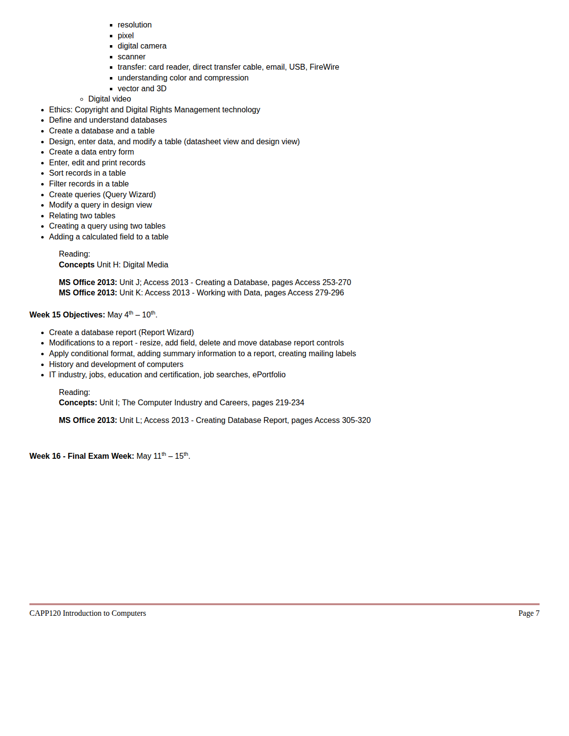resolution
pixel
digital camera
scanner
transfer: card reader, direct transfer cable, email, USB, FireWire
understanding color and compression
vector and 3D
Digital video
Ethics: Copyright and Digital Rights Management technology
Define and understand databases
Create a database and a table
Design, enter data, and modify a table (datasheet view and design view)
Create a data entry form
Enter, edit and print records
Sort records in a table
Filter records in a table
Create queries (Query Wizard)
Modify a query in design view
Relating two tables
Creating a query using two tables
Adding a calculated field to a table
Reading:
Concepts Unit H: Digital Media
MS Office 2013: Unit J; Access 2013 - Creating a Database, pages Access 253-270
MS Office 2013: Unit K: Access 2013 - Working with Data, pages Access 279-296
Week 15 Objectives: May 4th – 10th.
Create a database report (Report Wizard)
Modifications to a report - resize, add field, delete and move database report controls
Apply conditional format, adding summary information to a report, creating mailing labels
History and development of computers
IT industry, jobs, education and certification, job searches, ePortfolio
Reading:
Concepts: Unit I; The Computer Industry and Careers, pages 219-234
MS Office 2013: Unit L; Access 2013 - Creating Database Report, pages Access 305-320
Week 16 - Final Exam Week: May 11th – 15th.
CAPP120 Introduction to Computers Page 7